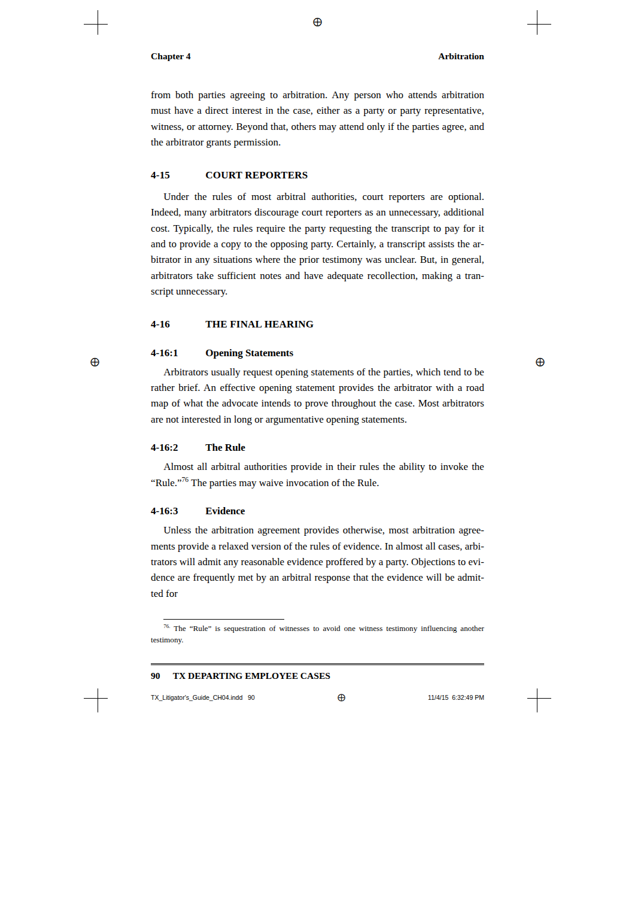⨁
⨁
⨁
Chapter 4 Arbitration
from both parties agreeing to arbitration. Any person who attends arbitration must have a direct interest in the case, either as a party or party representative, witness, or attorney. Beyond that, others may attend only if the parties agree, and the arbitrator grants permission.
4-15 COURT REPORTERS
Under the rules of most arbitral authorities, court reporters are optional. Indeed, many arbitrators discourage court reporters as an unnecessary, additional cost. Typically, the rules require the party requesting the transcript to pay for it and to provide a copy to the opposing party. Certainly, a transcript assists the arbitrator in any situations where the prior testimony was unclear. But, in general, arbitrators take sufficient notes and have adequate recollection, making a transcript unnecessary.
4-16 THE FINAL HEARING
4-16:1 Opening Statements
Arbitrators usually request opening statements of the parties, which tend to be rather brief. An effective opening statement provides the arbitrator with a road map of what the advocate intends to prove throughout the case. Most arbitrators are not interested in long or argumentative opening statements.
4-16:2 The Rule
Almost all arbitral authorities provide in their rules the ability to invoke the “Rule.”76 The parties may waive invocation of the Rule.
4-16:3 Evidence
Unless the arbitration agreement provides otherwise, most arbitration agreements provide a relaxed version of the rules of evidence. In almost all cases, arbitrators will admit any reasonable evidence proffered by a party. Objections to evidence are frequently met by an arbitral response that the evidence will be admitted for
76. The “Rule” is sequestration of witnesses to avoid one witness testimony influencing another testimony.
90 TX DEPARTING EMPLOYEE CASES
TX_Litigator's_Guide_CH04.indd 90 ⨁ 11/4/15 6:32:49 PM